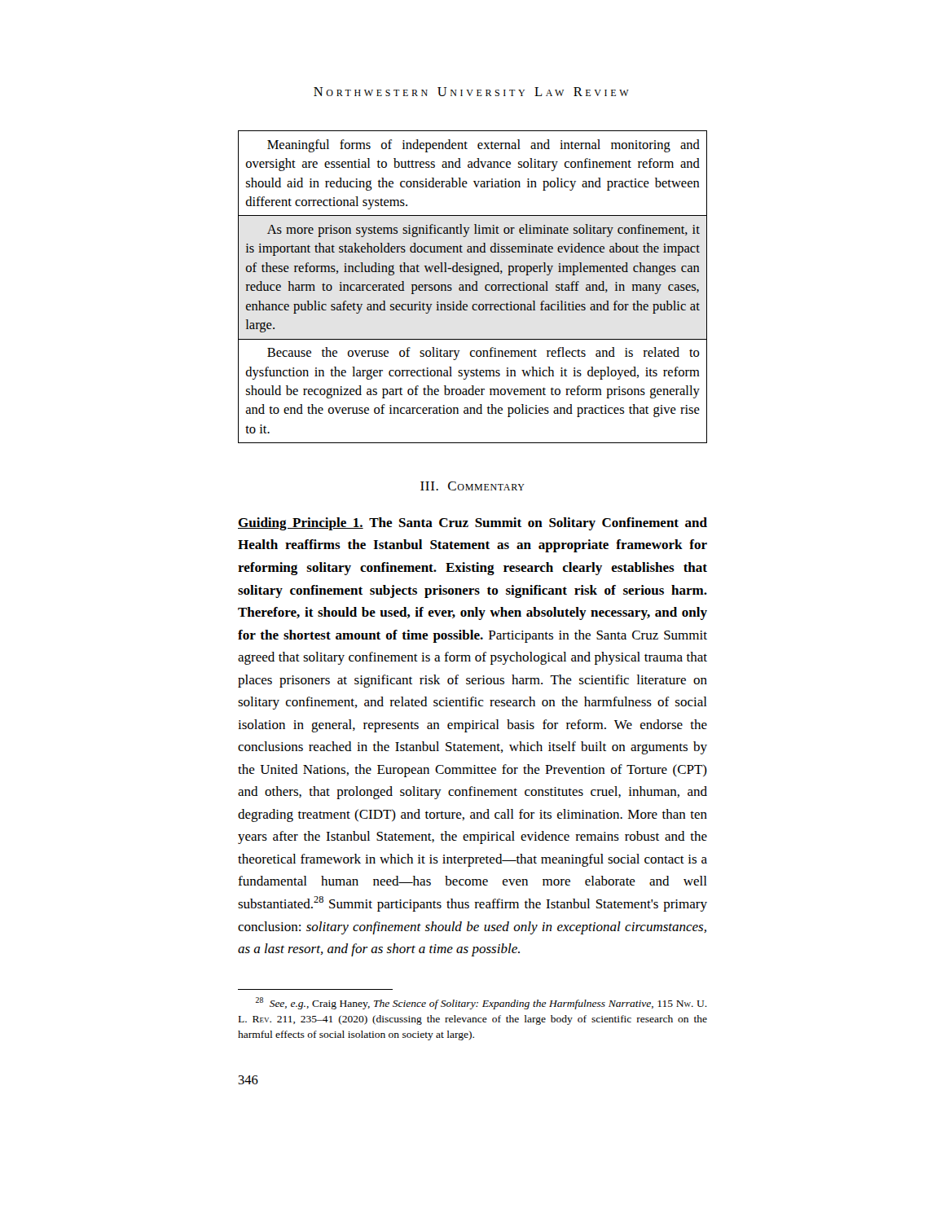Northwestern University Law Review
| Meaningful forms of independent external and internal monitoring and oversight are essential to buttress and advance solitary confinement reform and should aid in reducing the considerable variation in policy and practice between different correctional systems. |
| As more prison systems significantly limit or eliminate solitary confinement, it is important that stakeholders document and disseminate evidence about the impact of these reforms, including that well-designed, properly implemented changes can reduce harm to incarcerated persons and correctional staff and, in many cases, enhance public safety and security inside correctional facilities and for the public at large. |
| Because the overuse of solitary confinement reflects and is related to dysfunction in the larger correctional systems in which it is deployed, its reform should be recognized as part of the broader movement to reform prisons generally and to end the overuse of incarceration and the policies and practices that give rise to it. |
III. Commentary
Guiding Principle 1. The Santa Cruz Summit on Solitary Confinement and Health reaffirms the Istanbul Statement as an appropriate framework for reforming solitary confinement. Existing research clearly establishes that solitary confinement subjects prisoners to significant risk of serious harm. Therefore, it should be used, if ever, only when absolutely necessary, and only for the shortest amount of time possible. Participants in the Santa Cruz Summit agreed that solitary confinement is a form of psychological and physical trauma that places prisoners at significant risk of serious harm. The scientific literature on solitary confinement, and related scientific research on the harmfulness of social isolation in general, represents an empirical basis for reform. We endorse the conclusions reached in the Istanbul Statement, which itself built on arguments by the United Nations, the European Committee for the Prevention of Torture (CPT) and others, that prolonged solitary confinement constitutes cruel, inhuman, and degrading treatment (CIDT) and torture, and call for its elimination. More than ten years after the Istanbul Statement, the empirical evidence remains robust and the theoretical framework in which it is interpreted—that meaningful social contact is a fundamental human need—has become even more elaborate and well substantiated.28 Summit participants thus reaffirm the Istanbul Statement's primary conclusion: solitary confinement should be used only in exceptional circumstances, as a last resort, and for as short a time as possible.
28 See, e.g., Craig Haney, The Science of Solitary: Expanding the Harmfulness Narrative, 115 Nw. U. L. Rev. 211, 235–41 (2020) (discussing the relevance of the large body of scientific research on the harmful effects of social isolation on society at large).
346